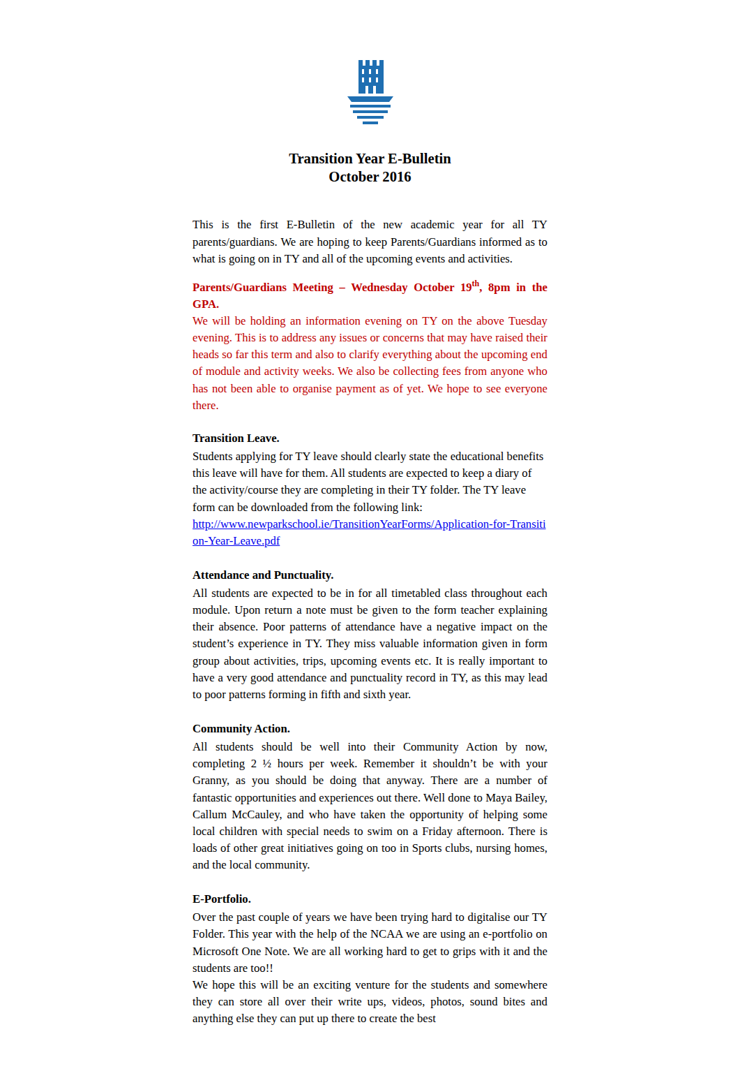Transition Year E-BulletinOctober 2016
This is the first E-Bulletin of the new academic year for all TY parents/guardians. We are hoping to keep Parents/Guardians informed as to what is going on in TY and all of the upcoming events and activities.
Parents/Guardians Meeting – Wednesday October 19th, 8pm in the GPA. We will be holding an information evening on TY on the above Tuesday evening. This is to address any issues or concerns that may have raised their heads so far this term and also to clarify everything about the upcoming end of module and activity weeks. We also be collecting fees from anyone who has not been able to organise payment as of yet. We hope to see everyone there.
Transition Leave.
Students applying for TY leave should clearly state the educational benefits this leave will have for them. All students are expected to keep a diary of the activity/course they are completing in their TY folder. The TY leave form can be downloaded from the following link:
http://www.newparkschool.ie/TransitionYearForms/Application-for-Transition-Year-Leave.pdf
Attendance and Punctuality.
All students are expected to be in for all timetabled class throughout each module. Upon return a note must be given to the form teacher explaining their absence. Poor patterns of attendance have a negative impact on the student’s experience in TY. They miss valuable information given in form group about activities, trips, upcoming events etc. It is really important to have a very good attendance and punctuality record in TY, as this may lead to poor patterns forming in fifth and sixth year.
Community Action.
All students should be well into their Community Action by now, completing 2 ½ hours per week. Remember it shouldn’t be with your Granny, as you should be doing that anyway. There are a number of fantastic opportunities and experiences out there. Well done to Maya Bailey, Callum McCauley, and who have taken the opportunity of helping some local children with special needs to swim on a Friday afternoon. There is loads of other great initiatives going on too in Sports clubs, nursing homes, and the local community.
E-Portfolio.
Over the past couple of years we have been trying hard to digitalise our TY Folder. This year with the help of the NCAA we are using an e-portfolio on Microsoft One Note. We are all working hard to get to grips with it and the students are too!!
We hope this will be an exciting venture for the students and somewhere they can store all over their write ups, videos, photos, sound bites and anything else they can put up there to create the best